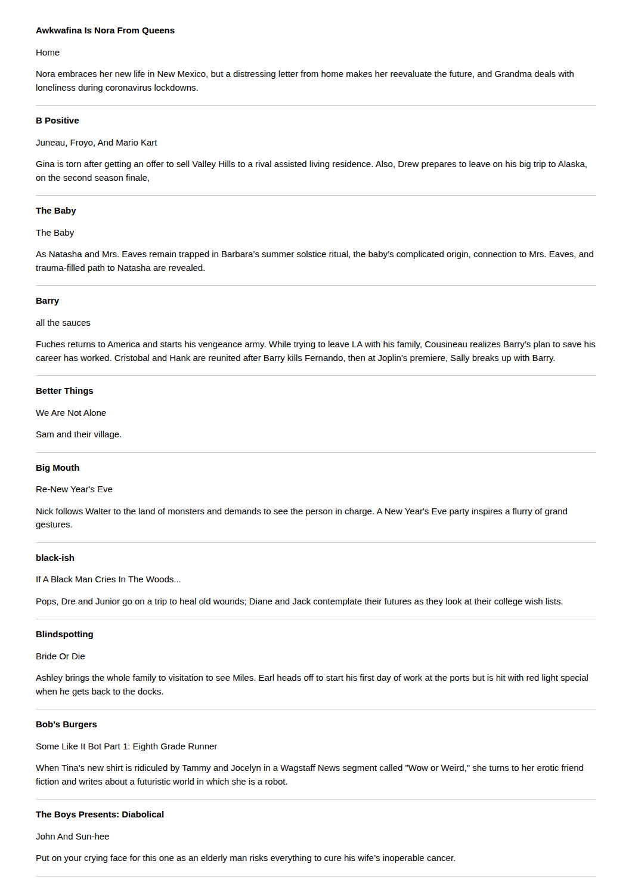Awkwafina Is Nora From Queens
Home
Nora embraces her new life in New Mexico, but a distressing letter from home makes her reevaluate the future, and Grandma deals with loneliness during coronavirus lockdowns.
B Positive
Juneau, Froyo, And Mario Kart
Gina is torn after getting an offer to sell Valley Hills to a rival assisted living residence. Also, Drew prepares to leave on his big trip to Alaska, on the second season finale,
The Baby
The Baby
As Natasha and Mrs. Eaves remain trapped in Barbara’s summer solstice ritual, the baby’s complicated origin, connection to Mrs. Eaves, and trauma-filled path to Natasha are revealed.
Barry
all the sauces
Fuches returns to America and starts his vengeance army. While trying to leave LA with his family, Cousineau realizes Barry’s plan to save his career has worked. Cristobal and Hank are reunited after Barry kills Fernando, then at Joplin’s premiere, Sally breaks up with Barry.
Better Things
We Are Not Alone
Sam and their village.
Big Mouth
Re-New Year's Eve
Nick follows Walter to the land of monsters and demands to see the person in charge. A New Year's Eve party inspires a flurry of grand gestures.
black-ish
If A Black Man Cries In The Woods...
Pops, Dre and Junior go on a trip to heal old wounds; Diane and Jack contemplate their futures as they look at their college wish lists.
Blindspotting
Bride Or Die
Ashley brings the whole family to visitation to see Miles. Earl heads off to start his first day of work at the ports but is hit with red light special when he gets back to the docks.
Bob's Burgers
Some Like It Bot Part 1: Eighth Grade Runner
When Tina's new shirt is ridiculed by Tammy and Jocelyn in a Wagstaff News segment called "Wow or Weird," she turns to her erotic friend fiction and writes about a futuristic world in which she is a robot.
The Boys Presents: Diabolical
John And Sun-hee
Put on your crying face for this one as an elderly man risks everything to cure his wife’s inoperable cancer.